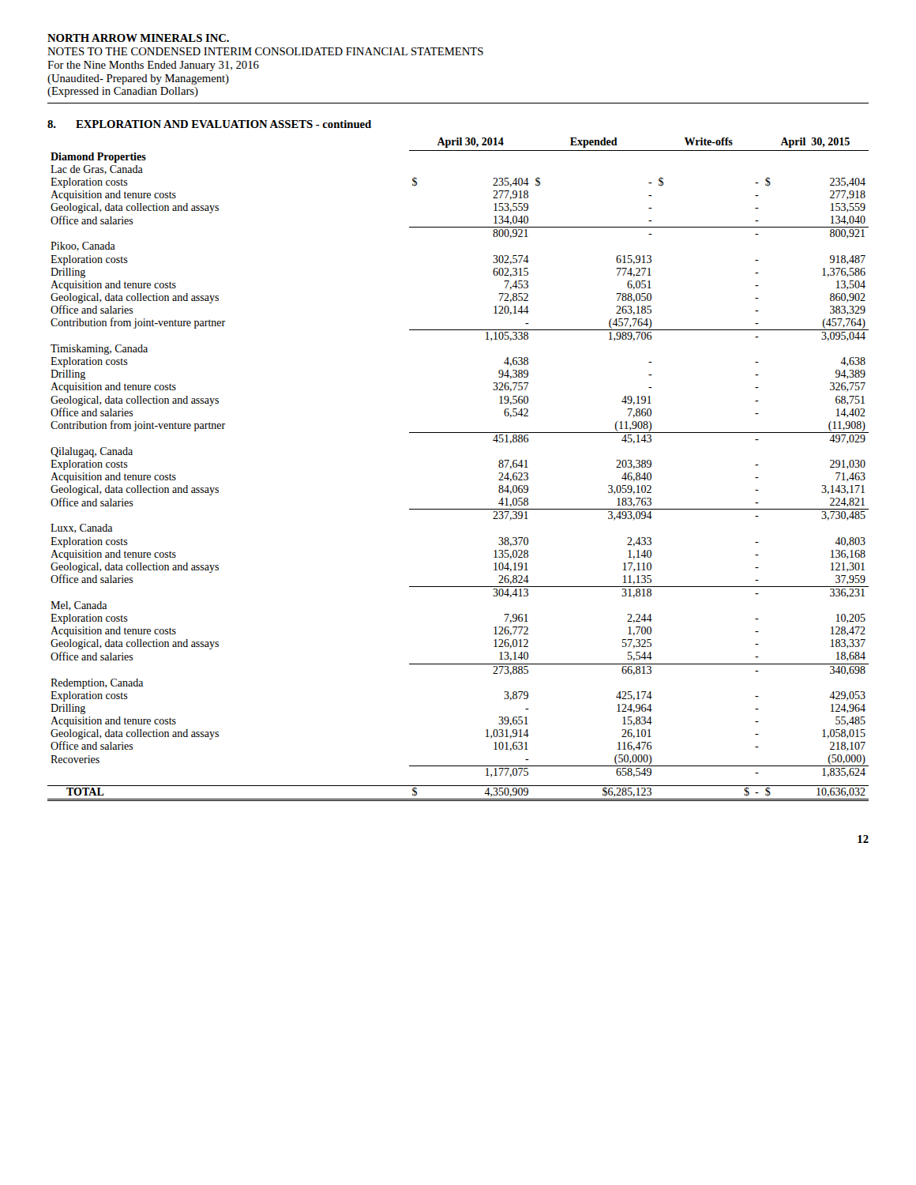NORTH ARROW MINERALS INC.
NOTES TO THE CONDENSED INTERIM CONSOLIDATED FINANCIAL STATEMENTS
For the Nine Months Ended January 31, 2016
(Unaudited- Prepared by Management)
(Expressed in Canadian Dollars)
8. EXPLORATION AND EVALUATION ASSETS - continued
| | April 30, 2014 | Expended | Write-offs | April 30, 2015 |
| --- | --- | --- | --- | --- |
| Diamond Properties | | | | | | | | |
| Lac de Gras, Canada | | | | | | | | |
| Exploration costs | $ | 235,404 | $ | - | $ | - | $ | 235,404 |
| Acquisition and tenure costs | | 277,918 | | - | | - | | 277,918 |
| Geological, data collection and assays | | 153,559 | | - | | - | | 153,559 |
| Office and salaries | | 134,040 | | - | | - | | 134,040 |
| | | 800,921 | | - | | - | | 800,921 |
| Pikoo, Canada | | | | | | | | |
| Exploration costs | | 302,574 | | 615,913 | | - | | 918,487 |
| Drilling | | 602,315 | | 774,271 | | - | | 1,376,586 |
| Acquisition and tenure costs | | 7,453 | | 6,051 | | - | | 13,504 |
| Geological, data collection and assays | | 72,852 | | 788,050 | | - | | 860,902 |
| Office and salaries | | 120,144 | | 263,185 | | - | | 383,329 |
| Contribution from joint-venture partner | | - | | (457,764) | | - | | (457,764) |
| | | 1,105,338 | | 1,989,706 | | - | | 3,095,044 |
| Timiskaming, Canada | | | | | | | | |
| Exploration costs | | 4,638 | | - | | - | | 4,638 |
| Drilling | | 94,389 | | - | | - | | 94,389 |
| Acquisition and tenure costs | | 326,757 | | - | | - | | 326,757 |
| Geological, data collection and assays | | 19,560 | | 49,191 | | - | | 68,751 |
| Office and salaries | | 6,542 | | 7,860 | | - | | 14,402 |
| Contribution from joint-venture partner | | | | (11,908) | | | | (11,908) |
| | | 451,886 | | 45,143 | | - | | 497,029 |
| Qilalugaq, Canada | | | | | | | | |
| Exploration costs | | 87,641 | | 203,389 | | - | | 291,030 |
| Acquisition and tenure costs | | 24,623 | | 46,840 | | - | | 71,463 |
| Geological, data collection and assays | | 84,069 | | 3,059,102 | | - | | 3,143,171 |
| Office and salaries | | 41,058 | | 183,763 | | - | | 224,821 |
| | | 237,391 | | 3,493,094 | | - | | 3,730,485 |
| Luxx, Canada | | | | | | | | |
| Exploration costs | | 38,370 | | 2,433 | | - | | 40,803 |
| Acquisition and tenure costs | | 135,028 | | 1,140 | | - | | 136,168 |
| Geological, data collection and assays | | 104,191 | | 17,110 | | - | | 121,301 |
| Office and salaries | | 26,824 | | 11,135 | | - | | 37,959 |
| | | 304,413 | | 31,818 | | - | | 336,231 |
| Mel, Canada | | | | | | | | |
| Exploration costs | | 7,961 | | 2,244 | | - | | 10,205 |
| Acquisition and tenure costs | | 126,772 | | 1,700 | | - | | 128,472 |
| Geological, data collection and assays | | 126,012 | | 57,325 | | - | | 183,337 |
| Office and salaries | | 13,140 | | 5,544 | | - | | 18,684 |
| | | 273,885 | | 66,813 | | - | | 340,698 |
| Redemption, Canada | | | | | | | | |
| Exploration costs | | 3,879 | | 425,174 | | - | | 429,053 |
| Drilling | | - | | 124,964 | | - | | 124,964 |
| Acquisition and tenure costs | | 39,651 | | 15,834 | | - | | 55,485 |
| Geological, data collection and assays | | 1,031,914 | | 26,101 | | - | | 1,058,015 |
| Office and salaries | | 101,631 | | 116,476 | | - | | 218,107 |
| Recoveries | | - | | (50,000) | | | | (50,000) |
| | | 1,177,075 | | 658,549 | | - | | 1,835,624 |
| TOTAL | $ | 4,350,909 | | $6,285,123 | | $ - | $ | 10,636,032 |
12